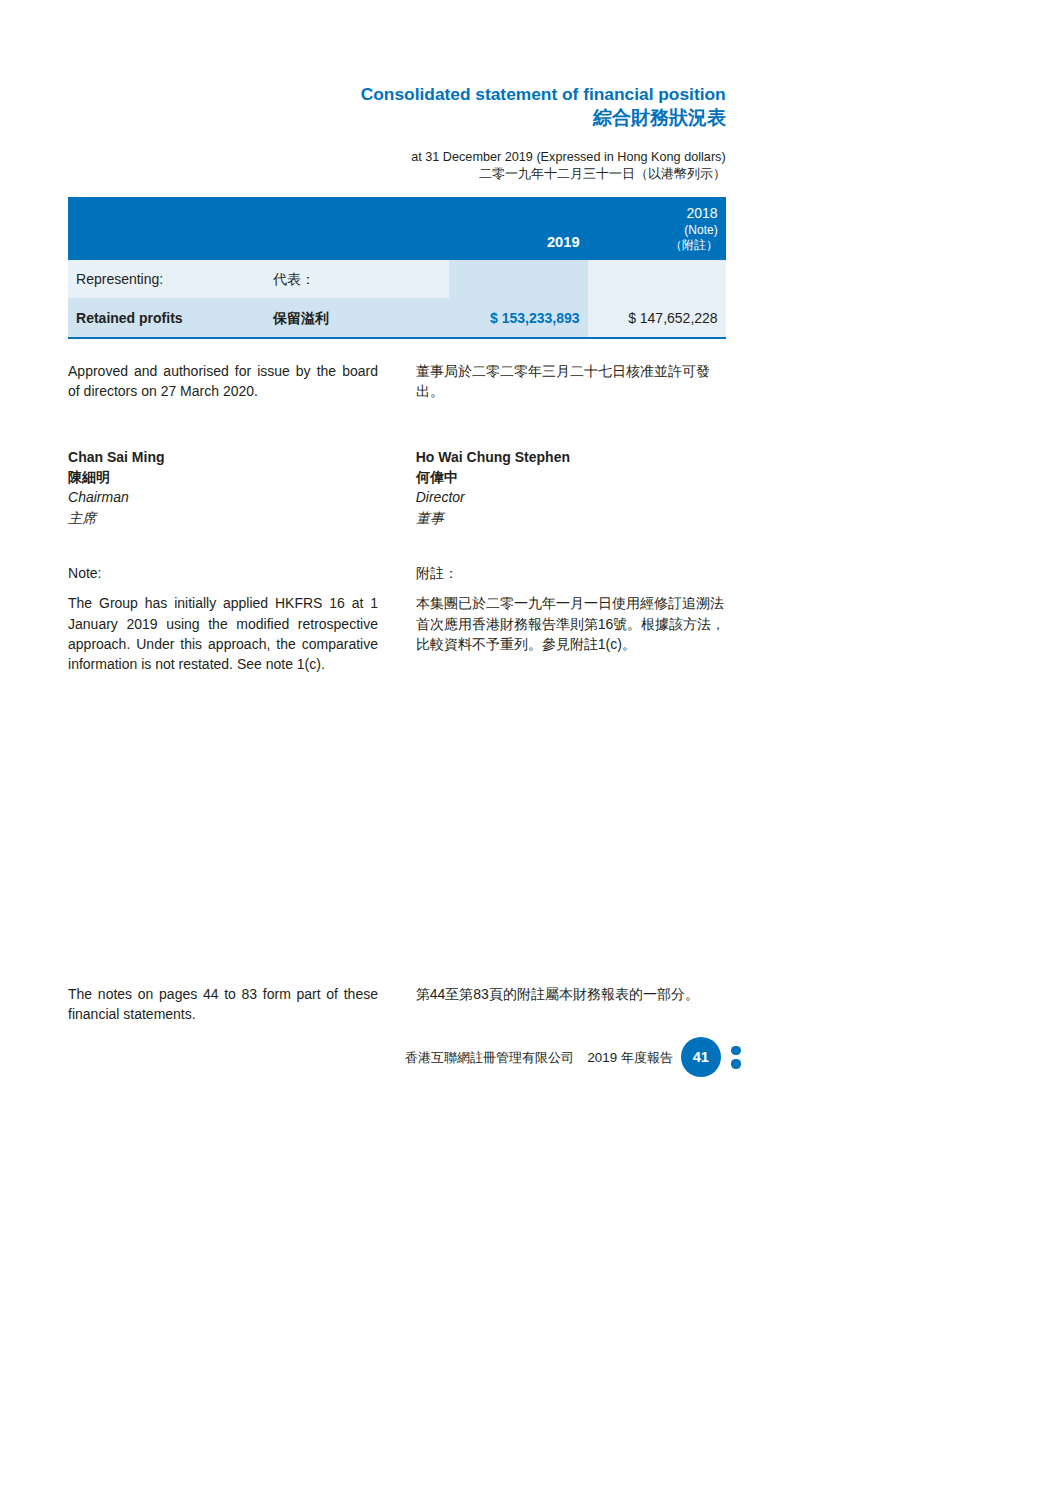Consolidated statement of financial position
綜合財務狀況表
at 31 December 2019 (Expressed in Hong Kong dollars)
二零一九年十二月三十一日（以港幣列示）
| | | 2019 | 2018 (Note) （附註） |
| --- | --- | --- | --- |
| Representing: | 代表： | | |
| Retained profits | 保留溢利 | $ 153,233,893 | $ 147,652,228 |
Approved and authorised for issue by the board of directors on 27 March 2020.
董事局於二零二零年三月二十七日核准並許可發出。
Chan Sai Ming
陳細明
Chairman
主席
Ho Wai Chung Stephen
何偉中
Director
董事
Note:
附註：
The Group has initially applied HKFRS 16 at 1 January 2019 using the modified retrospective approach. Under this approach, the comparative information is not restated. See note 1(c).
本集團已於二零一九年一月一日使用經修訂追溯法首次應用香港財務報告準則第16號。根據該方法，比較資料不予重列。參見附註1(c)。
The notes on pages 44 to 83 form part of these financial statements.
第44至第83頁的附註屬本財務報表的一部分。
香港互聯網註冊管理有限公司　2019 年度報告
41